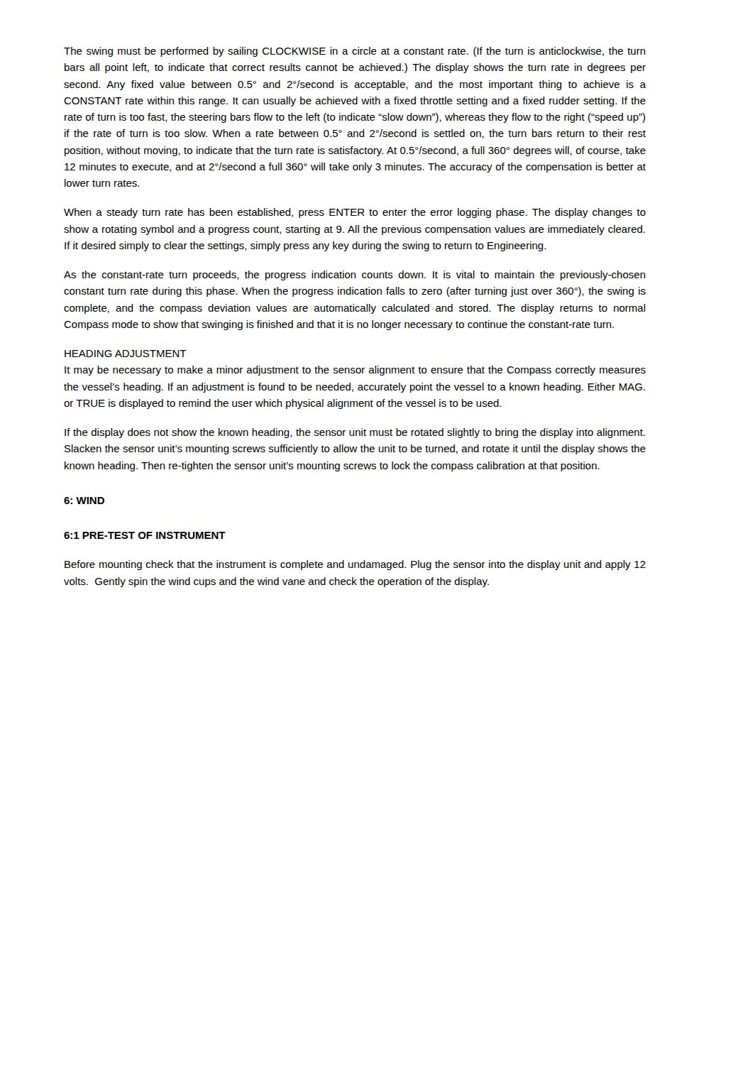The swing must be performed by sailing CLOCKWISE in a circle at a constant rate. (If the turn is anticlockwise, the turn bars all point left, to indicate that correct results cannot be achieved.) The display shows the turn rate in degrees per second. Any fixed value between 0.5° and 2°/second is acceptable, and the most important thing to achieve is a CONSTANT rate within this range. It can usually be achieved with a fixed throttle setting and a fixed rudder setting. If the rate of turn is too fast, the steering bars flow to the left (to indicate “slow down”), whereas they flow to the right (“speed up”) if the rate of turn is too slow. When a rate between 0.5° and 2°/second is settled on, the turn bars return to their rest position, without moving, to indicate that the turn rate is satisfactory. At 0.5°/second, a full 360° degrees will, of course, take 12 minutes to execute, and at 2°/second a full 360° will take only 3 minutes. The accuracy of the compensation is better at lower turn rates.
When a steady turn rate has been established, press ENTER to enter the error logging phase. The display changes to show a rotating symbol and a progress count, starting at 9. All the previous compensation values are immediately cleared. If it desired simply to clear the settings, simply press any key during the swing to return to Engineering.
As the constant-rate turn proceeds, the progress indication counts down. It is vital to maintain the previously-chosen constant turn rate during this phase. When the progress indication falls to zero (after turning just over 360°), the swing is complete, and the compass deviation values are automatically calculated and stored. The display returns to normal Compass mode to show that swinging is finished and that it is no longer necessary to continue the constant-rate turn.
HEADING ADJUSTMENT
It may be necessary to make a minor adjustment to the sensor alignment to ensure that the Compass correctly measures the vessel’s heading. If an adjustment is found to be needed, accurately point the vessel to a known heading. Either MAG. or TRUE is displayed to remind the user which physical alignment of the vessel is to be used.
If the display does not show the known heading, the sensor unit must be rotated slightly to bring the display into alignment. Slacken the sensor unit’s mounting screws sufficiently to allow the unit to be turned, and rotate it until the display shows the known heading. Then re-tighten the sensor unit’s mounting screws to lock the compass calibration at that position.
6: WIND
6:1 PRE-TEST OF INSTRUMENT
Before mounting check that the instrument is complete and undamaged. Plug the sensor into the display unit and apply 12 volts. Gently spin the wind cups and the wind vane and check the operation of the display.